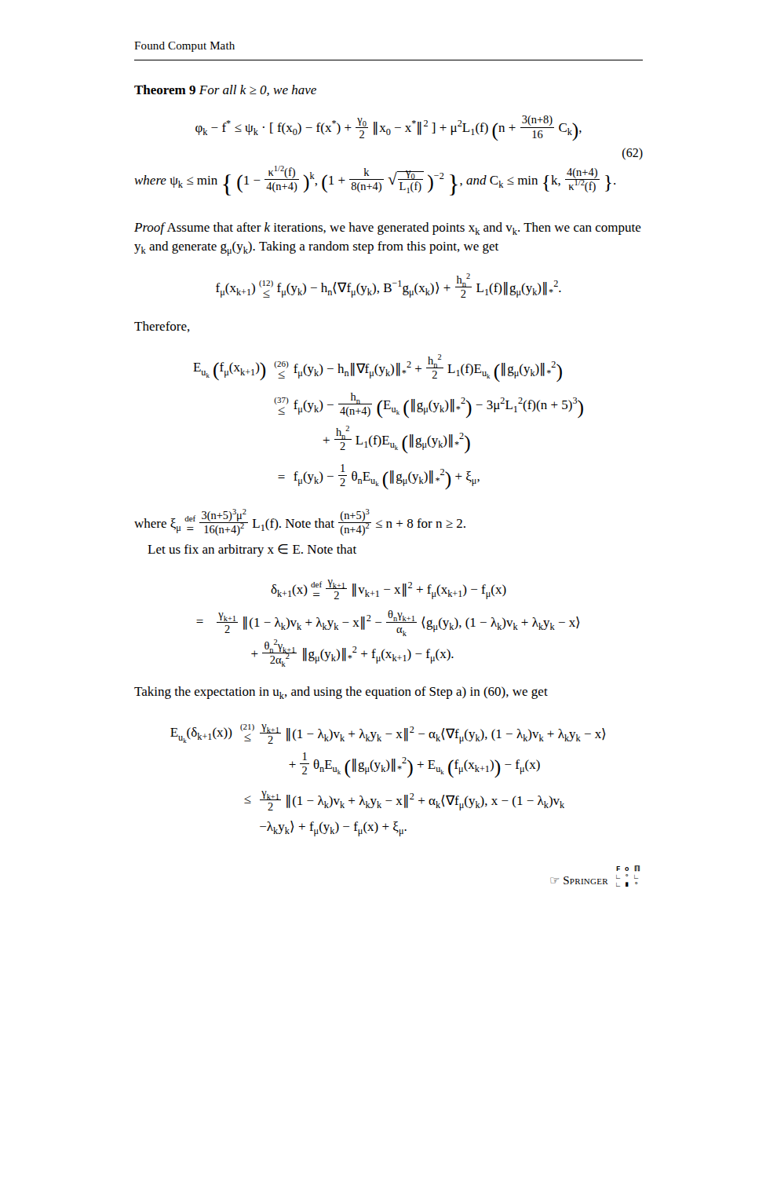Found Comput Math
Theorem 9 For all k ≥ 0, we have
φk − f* ≤ ψk · [ f(x0) − f(x*) + γ02 ∥x0 − x*∥2 ] + μ2L1(f) (n + 3(n+8) 16 Ck), (62)
where ψk ≤ min { (1 − κ1/2(f) 4(n+4) )k, (1 + k 8(n+4) √γ0 L1(f) )−2 }, and Ck ≤ min {k, 4(n+4) κ1/2(f) }.
Proof Assume that after k iterations, we have generated points xk and vk. Then we can compute yk and generate gμ(yk). Taking a random step from this point, we get
fμ(xk+1) (12)≤ fμ(yk) − hn⟨∇fμ(yk), B−1gμ(xk)⟩ + hn22 L1(f)∥gμ(yk)∥*2.
Therefore,
Euk (fμ(xk+1))
(26)≤
fμ(yk) − hn∥∇fμ(yk)∥*2 + hn22 L1(f)Euk (∥gμ(yk)∥*2)
(37)≤
fμ(yk) − hn 4(n+4) (Euk (∥gμ(yk)∥*2) − 3μ2L12(f)(n + 5)3)
+ hn22 L1(f)Euk (∥gμ(yk)∥*2)
=
fμ(yk) − 12 θnEuk (∥gμ(yk)∥*2) + ξμ,
where ξμ def= 3(n+5)3μ216(n+4)2 L1(f). Note that (n+5)3(n+4)2 ≤ n + 8 for n ≥ 2.
Let us fix an arbitrary x ∈ E. Note that
δk+1(x) def= γk+12 ∥vk+1 − x∥2 + fμ(xk+1) − fμ(x)
=
γk+12 ∥(1 − λk)vk + λkyk − x∥2 − θnγk+1 αk ⟨gμ(yk), (1 − λk)vk + λkyk − x⟩
+ θn2γk+12αk2 ∥gμ(yk)∥*2 + fμ(xk+1) − fμ(x).
Taking the expectation in uk, and using the equation of Step a) in (60), we get
Euk(δk+1(x))
(21)≤
γk+12 ∥(1 − λk)vk + λkyk − x∥2 − αk⟨∇fμ(yk), (1 − λk)vk + λkyk − x⟩
+ 12 θnEuk (∥gμ(yk)∥*2) + Euk (fμ(xk+1)) − fμ(x)
≤
γk+12 ∥(1 − λk)vk + λkyk − x∥2 + αk⟨∇fμ(yk), x − (1 − λk)vk
−λkyk⟩ + fμ(yk) − fμ(x) + ξμ.
☞Springer Foℿ ∟°∟ ∟∎°